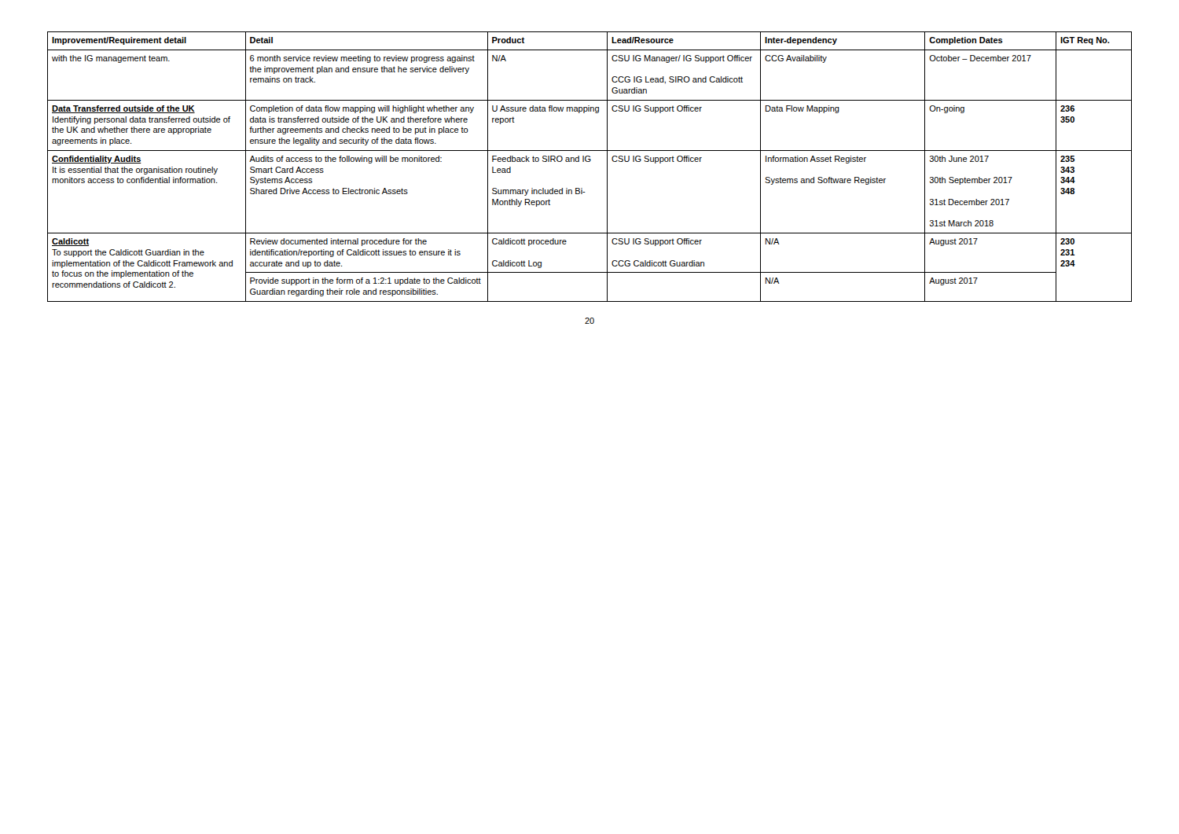| Improvement/Requirement detail | Detail | Product | Lead/Resource | Inter-dependency | Completion Dates | IGT Req No. |
| --- | --- | --- | --- | --- | --- | --- |
| with the IG management team. | 6 month service review meeting to review progress against the improvement plan and ensure that he service delivery remains on track. | N/A | CSU IG Manager/ IG Support Officer CCG IG Lead, SIRO and Caldicott Guardian | CCG Availability | October – December 2017 | |
| Data Transferred outside of the UK Identifying personal data transferred outside of the UK and whether there are appropriate agreements in place. | Completion of data flow mapping will highlight whether any data is transferred outside of the UK and therefore where further agreements and checks need to be put in place to ensure the legality and security of the data flows. | U Assure data flow mapping report | CSU IG Support Officer | Data Flow Mapping | On-going | 236 350 |
| Confidentiality Audits It is essential that the organisation routinely monitors access to confidential information. | Audits of access to the following will be monitored: Smart Card Access Systems Access Shared Drive Access to Electronic Assets | Feedback to SIRO and IG Lead Summary included in Bi-Monthly Report | CSU IG Support Officer | Information Asset Register Systems and Software Register | 30th June 2017 30th September 2017 31st December 2017 31st March 2018 | 235 343 344 348 |
| Caldicott To support the Caldicott Guardian in the implementation of the Caldicott Framework and to focus on the implementation of the recommendations of Caldicott 2. | Review documented internal procedure for the identification/reporting of Caldicott issues to ensure it is accurate and up to date. | Caldicott procedure Caldicott Log | CSU IG Support Officer CCG Caldicott Guardian | N/A | August 2017 | 230 231 234 |
| Provide support in the form of a 1:2:1 update to the Caldicott Guardian regarding their role and responsibilities. | | | N/A | August 2017 |
20